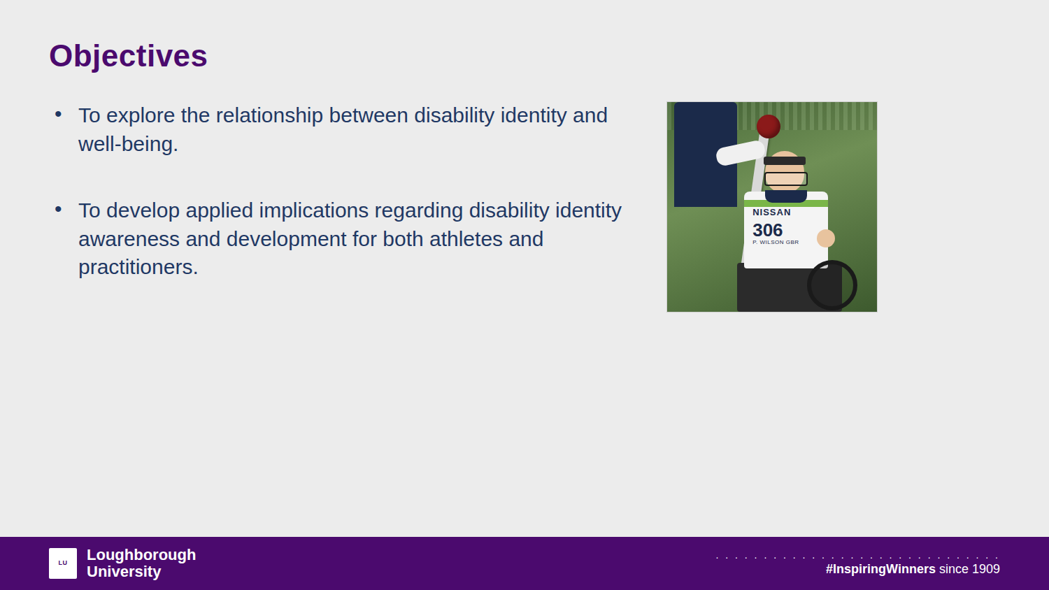Objectives
To explore the relationship between disability identity and well-being.
To develop applied implications regarding disability identity awareness and development for both athletes and practitioners.
NISSAN
306
P. WILSON GBR
LU
Loughborough
University
. . . . . . . . . . . . . . . . . . . . . . . . . . . . . .
#InspiringWinners since 1909